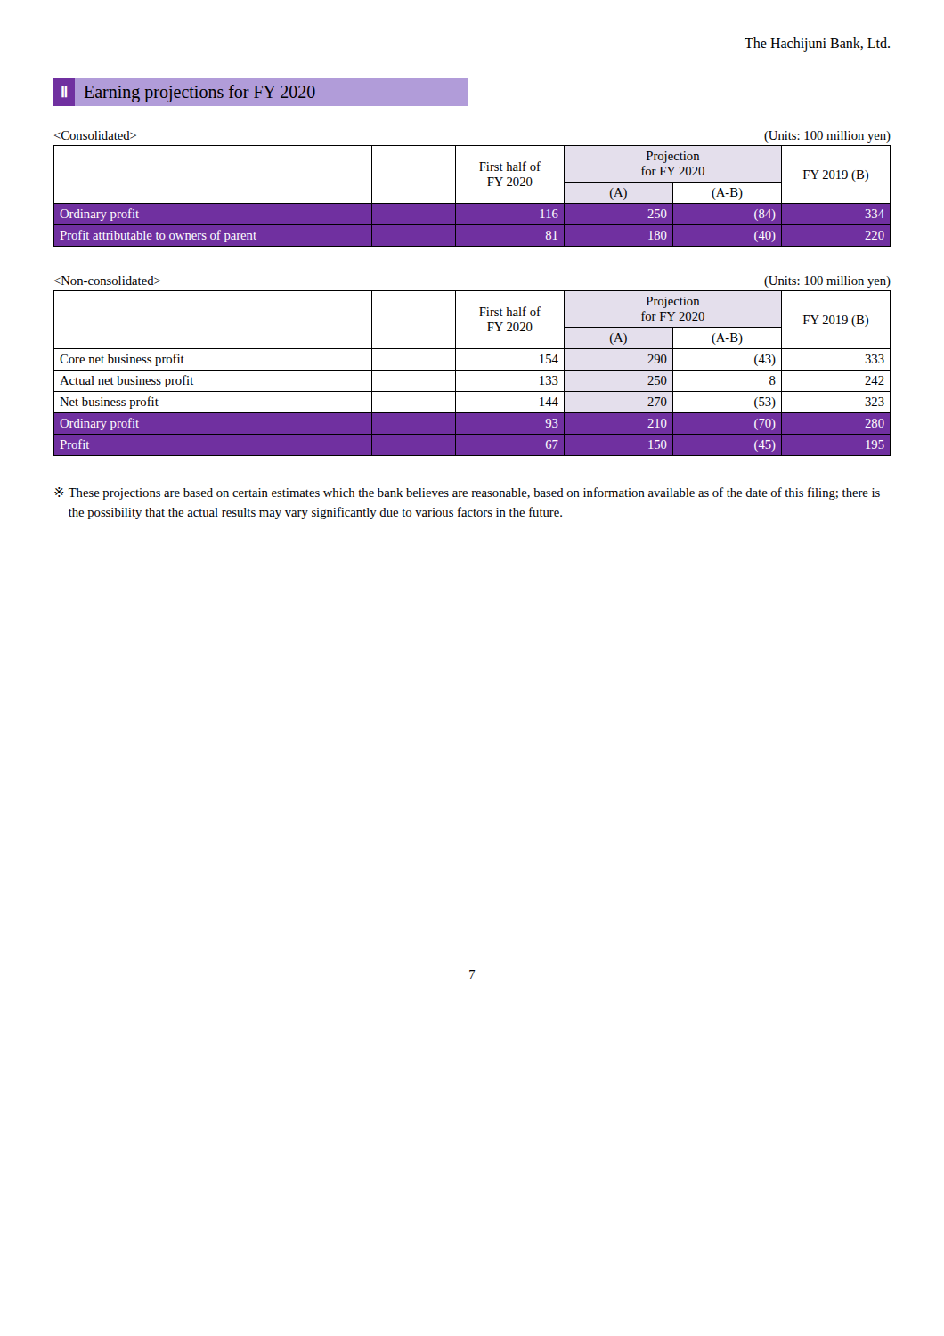The Hachijuni Bank, Ltd.
Ⅱ
Earning projections for FY 2020
<Consolidated>
(Units: 100 million yen)
| | | First half of FY 2020 | Projection for FY 2020 | FY 2019 (B) |
| --- | --- | --- | --- | --- |
| (A) | (A-B) |
| Ordinary profit | | 116 | 250 | (84) | 334 |
| Profit attributable to owners of parent | | 81 | 180 | (40) | 220 |
<Non-consolidated>
(Units: 100 million yen)
| | | First half of FY 2020 | Projection for FY 2020 | FY 2019 (B) |
| --- | --- | --- | --- | --- |
| (A) | (A-B) |
| Core net business profit | | 154 | 290 | (43) | 333 |
| Actual net business profit | | 133 | 250 | 8 | 242 |
| Net business profit | | 144 | 270 | (53) | 323 |
| Ordinary profit | | 93 | 210 | (70) | 280 |
| Profit | | 67 | 150 | (45) | 195 |
※ These projections are based on certain estimates which the bank believes are reasonable, based on information available as of the date of this filing; there is the possibility that the actual results may vary significantly due to various factors in the future.
7